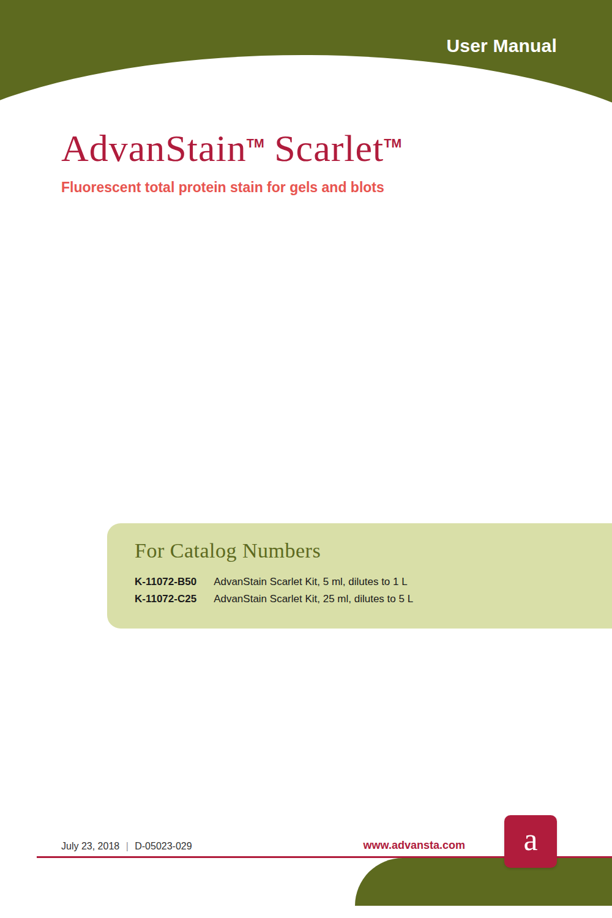User Manual
AdvanStainTM ScarletTM
Fluorescent total protein stain for gels and blots
For Catalog Numbers
| K-11072-B50 | AdvanStain Scarlet Kit, 5 ml, dilutes to 1 L |
| K-11072-C25 | AdvanStain Scarlet Kit, 25 ml, dilutes to 5 L |
July 23, 2018 | D-05023-029
www.advansta.com
a